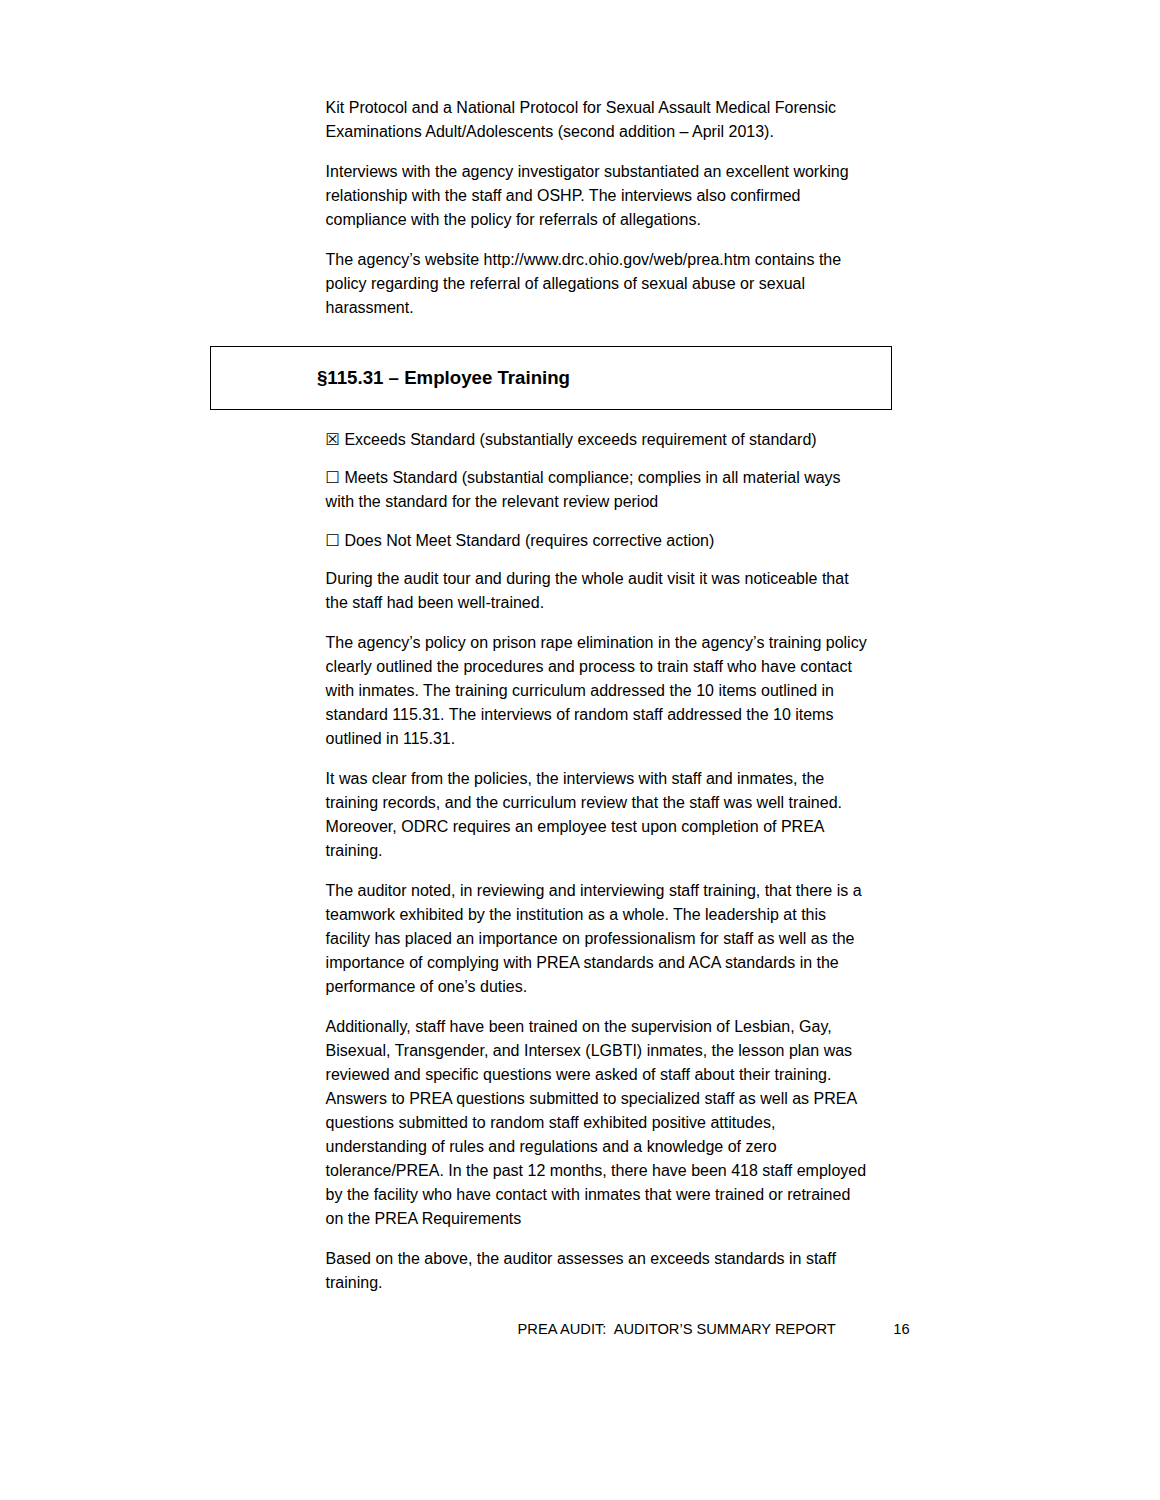Kit Protocol and a National Protocol for Sexual Assault Medical Forensic Examinations Adult/Adolescents (second addition – April 2013).
Interviews with the agency investigator substantiated an excellent working relationship with the staff and OSHP. The interviews also confirmed compliance with the policy for referrals of allegations.
The agency’s website http://www.drc.ohio.gov/web/prea.htm contains the policy regarding the referral of allegations of sexual abuse or sexual harassment.
§115.31 – Employee Training
☒ Exceeds Standard (substantially exceeds requirement of standard)
☐ Meets Standard (substantial compliance; complies in all material ways with the standard for the relevant review period
☐ Does Not Meet Standard (requires corrective action)
During the audit tour and during the whole audit visit it was noticeable that the staff had been well-trained.
The agency’s policy on prison rape elimination in the agency’s training policy clearly outlined the procedures and process to train staff who have contact with inmates. The training curriculum addressed the 10 items outlined in standard 115.31. The interviews of random staff addressed the 10 items outlined in 115.31.
It was clear from the policies, the interviews with staff and inmates, the training records, and the curriculum review that the staff was well trained. Moreover, ODRC requires an employee test upon completion of PREA training.
The auditor noted, in reviewing and interviewing staff training, that there is a teamwork exhibited by the institution as a whole. The leadership at this facility has placed an importance on professionalism for staff as well as the importance of complying with PREA standards and ACA standards in the performance of one’s duties.
Additionally, staff have been trained on the supervision of Lesbian, Gay, Bisexual, Transgender, and Intersex (LGBTI) inmates, the lesson plan was reviewed and specific questions were asked of staff about their training. Answers to PREA questions submitted to specialized staff as well as PREA questions submitted to random staff exhibited positive attitudes, understanding of rules and regulations and a knowledge of zero tolerance/PREA. In the past 12 months, there have been 418 staff employed by the facility who have contact with inmates that were trained or retrained on the PREA Requirements
Based on the above, the auditor assesses an exceeds standards in staff training.
PREA AUDIT: AUDITOR’S SUMMARY REPORT16